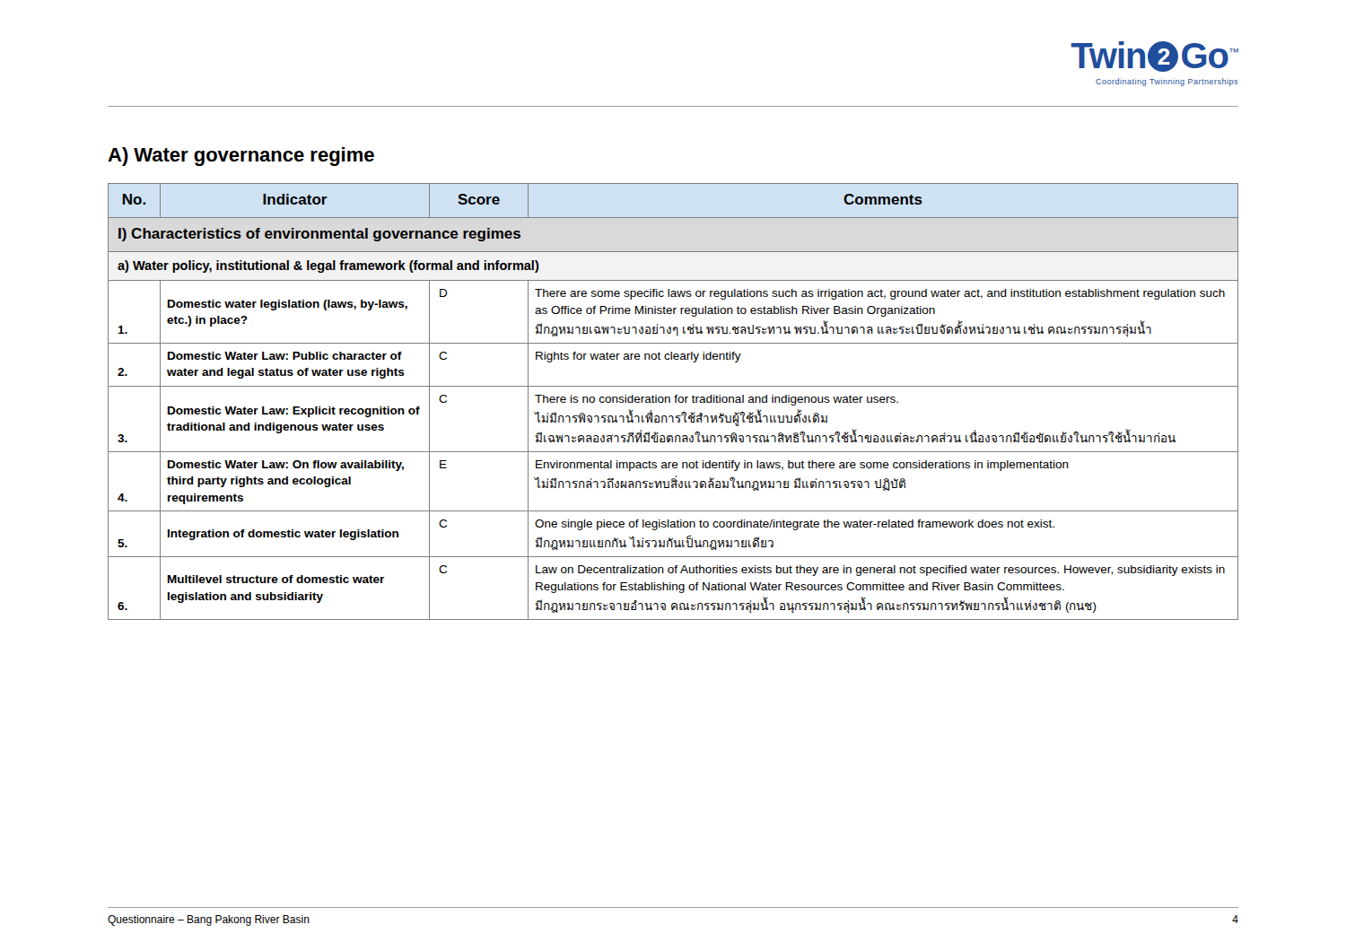Twin 2 Go™
Coordinating Twinning Partnerships
A) Water governance regime
| No. | Indicator | Score | Comments |
| --- | --- | --- | --- |
| I) Characteristics of environmental governance regimes |
| a) Water policy, institutional & legal framework (formal and informal) |
| 1. | Domestic water legislation (laws, by-laws, etc.) in place? | D | There are some specific laws or regulations such as irrigation act, ground water act, and institution establishment regulation such as Office of Prime Minister regulation to establish River Basin Organization มีกฎหมายเฉพาะบางอย่างๆ เช่น พรบ.ชลประทาน พรบ.น้ำบาดาล และระเบียบจัดตั้งหน่วยงาน เช่น คณะกรรมการลุ่มน้ำ |
| 2. | Domestic Water Law: Public character of water and legal status of water use rights | C | Rights for water are not clearly identify |
| 3. | Domestic Water Law: Explicit recognition of traditional and indigenous water uses | C | There is no consideration for traditional and indigenous water users. ไม่มีการพิจารณาน้ำเพื่อการใช้สำหรับผู้ใช้น้ำแบบดั้งเดิม มีเฉพาะคลองสารภีที่มีข้อตกลงในการพิจารณาสิทธิในการใช้น้ำของแต่ละภาคส่วน เนื่องจากมีข้อขัดแย้งในการใช้น้ำมาก่อน |
| 4. | Domestic Water Law: On flow availability, third party rights and ecological requirements | E | Environmental impacts are not identify in laws, but there are some considerations in implementation ไม่มีการกล่าวถึงผลกระทบสิ่งแวดล้อมในกฎหมาย มีแต่การเจรจา ปฏิบัติ |
| 5. | Integration of domestic water legislation | C | One single piece of legislation to coordinate/integrate the water-related framework does not exist. มีกฎหมายแยกกัน ไม่รวมกันเป็นกฎหมายเดียว |
| 6. | Multilevel structure of domestic water legislation and subsidiarity | C | Law on Decentralization of Authorities exists but they are in general not specified water resources. However, subsidiarity exists in Regulations for Establishing of National Water Resources Committee and River Basin Committees. มีกฎหมายกระจายอำนาจ คณะกรรมการลุ่มน้ำ อนุกรรมการลุ่มน้ำ คณะกรรมการทรัพยากรน้ำแห่งชาติ (กนช) |
Questionnaire – Bang Pakong River Basin
4